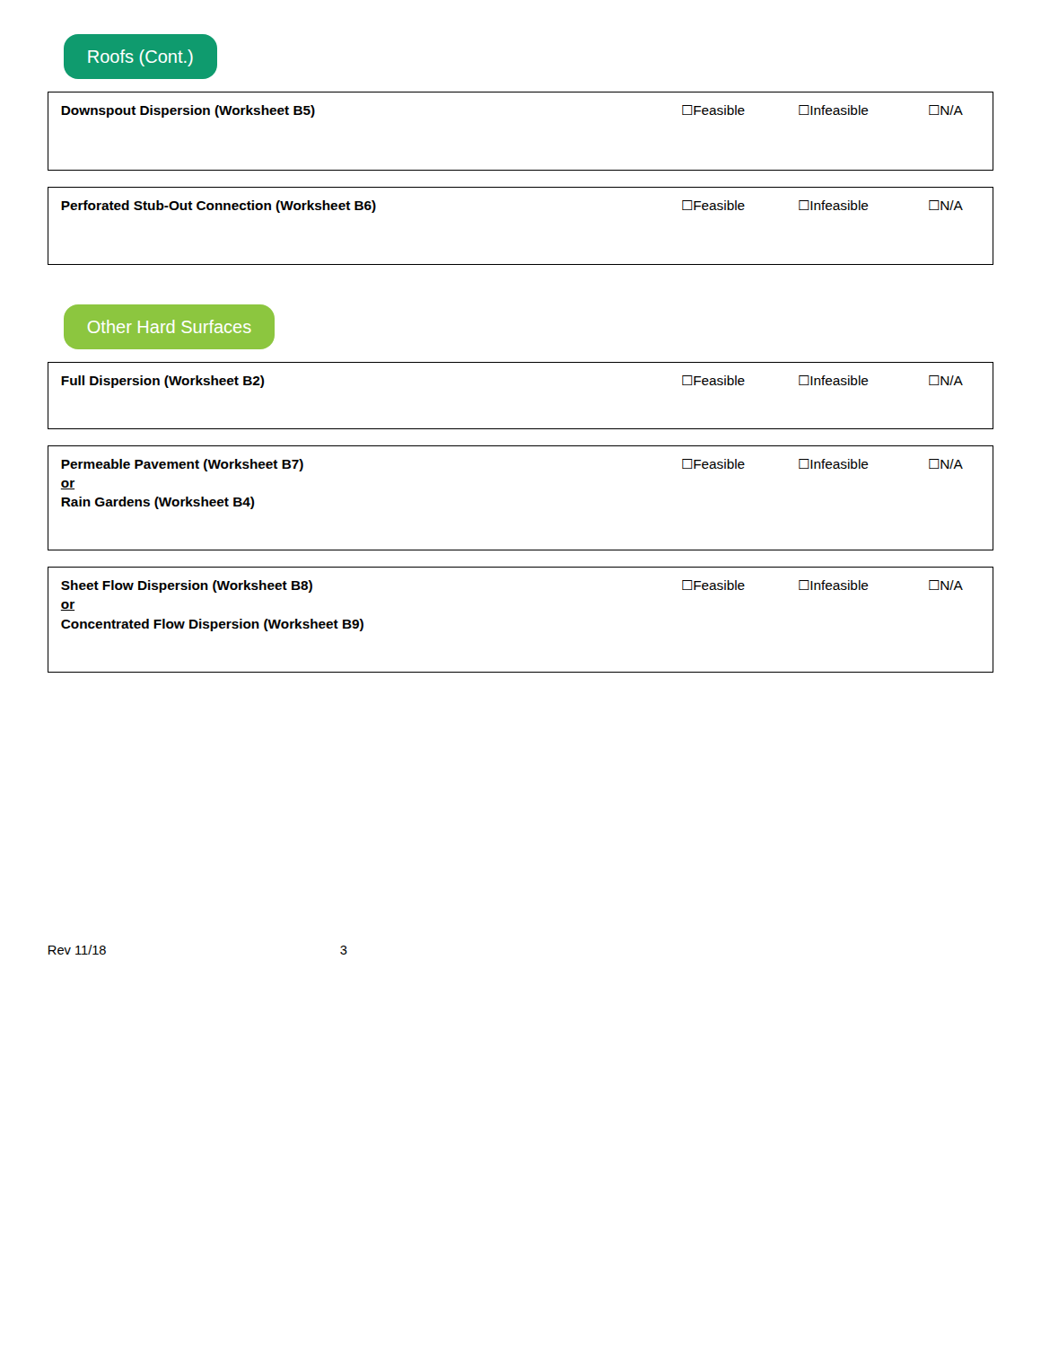Roofs (Cont.)
Downspout Dispersion (Worksheet B5)
☐Feasible ☐Infeasible ☐N/A
Perforated Stub-Out Connection (Worksheet B6)
☐Feasible ☐Infeasible ☐N/A
Other Hard Surfaces
Full Dispersion (Worksheet B2)
☐Feasible ☐Infeasible ☐N/A
Permeable Pavement (Worksheet B7) or Rain Gardens (Worksheet B4)
☐Feasible ☐Infeasible ☐N/A
Sheet Flow Dispersion (Worksheet B8) or Concentrated Flow Dispersion (Worksheet B9)
☐Feasible ☐Infeasible ☐N/A
Rev 11/18 3